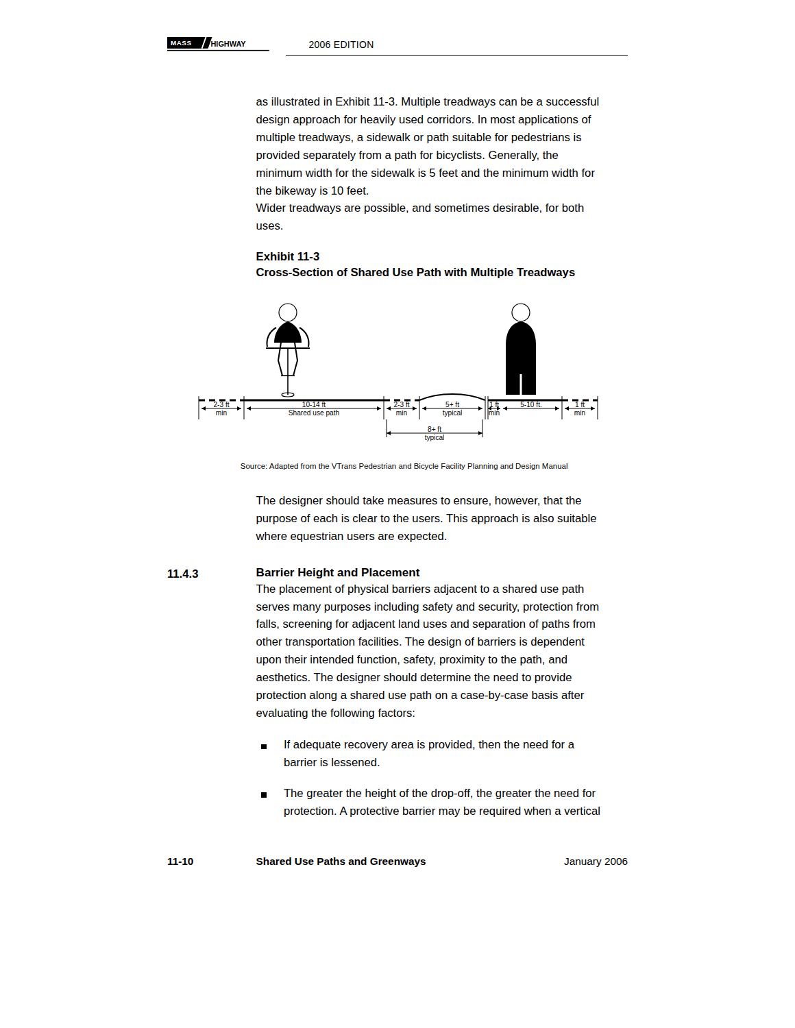MASS HIGHWAY
2006 EDITION
as illustrated in Exhibit 11-3. Multiple treadways can be a successful design approach for heavily used corridors. In most applications of multiple treadways, a sidewalk or path suitable for pedestrians is provided separately from a path for bicyclists. Generally, the minimum width for the sidewalk is 5 feet and the minimum width for the bikeway is 10 feet.
Wider treadways are possible, and sometimes desirable, for both uses.
Exhibit 11-3
Cross-Section of Shared Use Path with Multiple Treadways
2-3 ft min 10-14 ft Shared use path 2-3 ft min 5+ ft typical 1 ft min 5-10 ft. 1 ft min 8+ ft typical
Source: Adapted from the VTrans Pedestrian and Bicycle Facility Planning and Design Manual
The designer should take measures to ensure, however, that the purpose of each is clear to the users. This approach is also suitable where equestrian users are expected.
11.4.3
Barrier Height and Placement
The placement of physical barriers adjacent to a shared use path serves many purposes including safety and security, protection from falls, screening for adjacent land uses and separation of paths from other transportation facilities. The design of barriers is dependent upon their intended function, safety, proximity to the path, and aesthetics. The designer should determine the need to provide protection along a shared use path on a case-by-case basis after evaluating the following factors:
If adequate recovery area is provided, then the need for a barrier is lessened.
The greater the height of the drop-off, the greater the need for protection. A protective barrier may be required when a vertical
11-10
Shared Use Paths and Greenways
January 2006